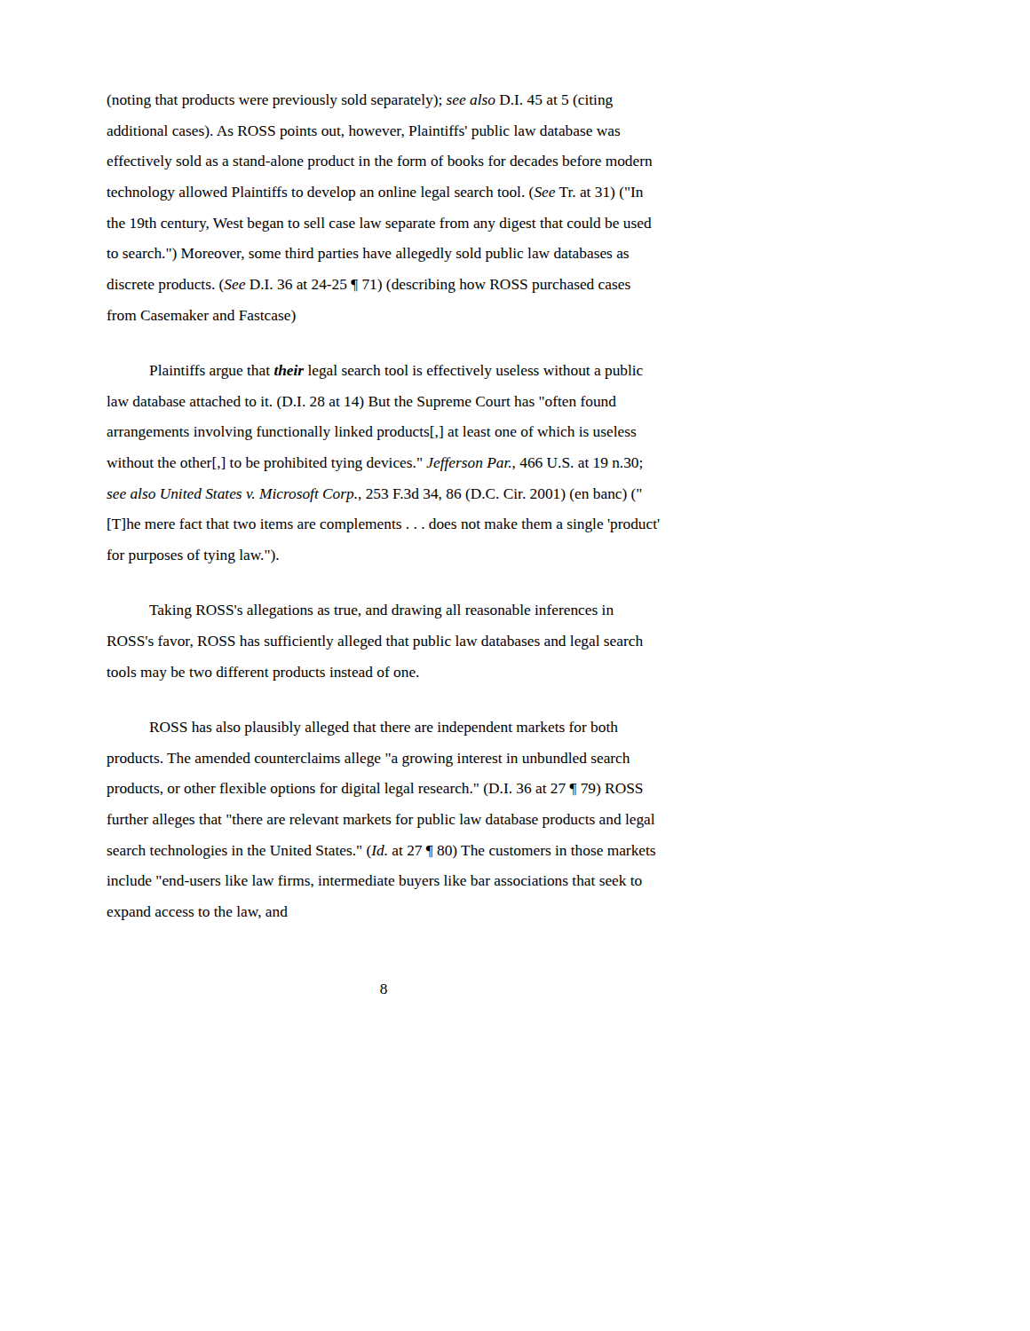(noting that products were previously sold separately); see also D.I. 45 at 5 (citing additional cases). As ROSS points out, however, Plaintiffs' public law database was effectively sold as a stand-alone product in the form of books for decades before modern technology allowed Plaintiffs to develop an online legal search tool. (See Tr. at 31) ("In the 19th century, West began to sell case law separate from any digest that could be used to search.") Moreover, some third parties have allegedly sold public law databases as discrete products. (See D.I. 36 at 24-25 ¶ 71) (describing how ROSS purchased cases from Casemaker and Fastcase)
Plaintiffs argue that their legal search tool is effectively useless without a public law database attached to it. (D.I. 28 at 14) But the Supreme Court has "often found arrangements involving functionally linked products[,] at least one of which is useless without the other[,] to be prohibited tying devices." Jefferson Par., 466 U.S. at 19 n.30; see also United States v. Microsoft Corp., 253 F.3d 34, 86 (D.C. Cir. 2001) (en banc) ("[T]he mere fact that two items are complements . . . does not make them a single 'product' for purposes of tying law.").
Taking ROSS's allegations as true, and drawing all reasonable inferences in ROSS's favor, ROSS has sufficiently alleged that public law databases and legal search tools may be two different products instead of one.
ROSS has also plausibly alleged that there are independent markets for both products. The amended counterclaims allege "a growing interest in unbundled search products, or other flexible options for digital legal research." (D.I. 36 at 27 ¶ 79) ROSS further alleges that "there are relevant markets for public law database products and legal search technologies in the United States." (Id. at 27 ¶ 80) The customers in those markets include "end-users like law firms, intermediate buyers like bar associations that seek to expand access to the law, and
8